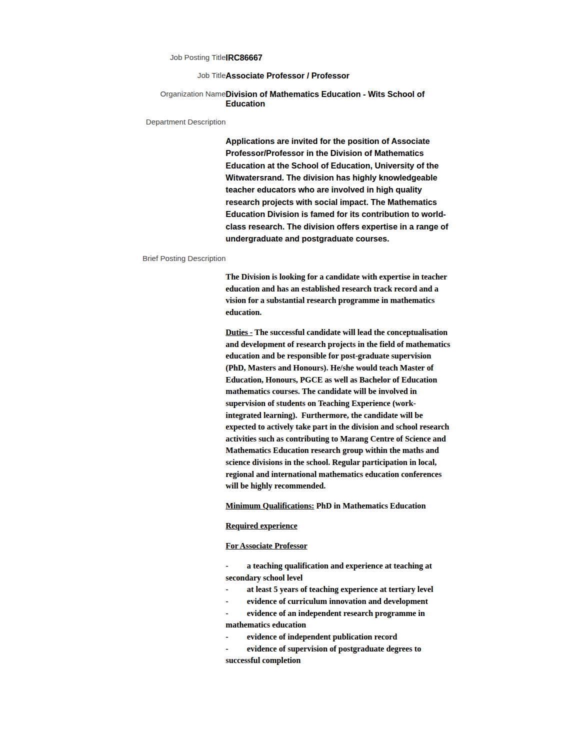| Job Posting Title | IRC86667 |
| Job Title | Associate Professor / Professor |
| Organization Name | Division of Mathematics Education - Wits School of Education |
| Department Description | |
| | Applications are invited for the position of Associate Professor/Professor in the Division of Mathematics Education at the School of Education, University of the Witwatersrand. The division has highly knowledgeable teacher educators who are involved in high quality research projects with social impact. The Mathematics Education Division is famed for its contribution to world-class research. The division offers expertise in a range of undergraduate and postgraduate courses. |
| Brief Posting Description | |
| | The Division is looking for a candidate with expertise in teacher education and has an established research track record and a vision for a substantial research programme in mathematics education. Duties - The successful candidate will lead the conceptualisation and development of research projects in the field of mathematics education and be responsible for post-graduate supervision (PhD, Masters and Honours). He/she would teach Master of Education, Honours, PGCE as well as Bachelor of Education mathematics courses. The candidate will be involved in supervision of students on Teaching Experience (work-integrated learning). Furthermore, the candidate will be expected to actively take part in the division and school research activities such as contributing to Marang Centre of Science and Mathematics Education research group within the maths and science divisions in the school. Regular participation in local, regional and international mathematics education conferences will be highly recommended. Minimum Qualifications: PhD in Mathematics Education Required experience For Associate Professor - a teaching qualification and experience at teaching at secondary school level - at least 5 years of teaching experience at tertiary level - evidence of curriculum innovation and development - evidence of an independent research programme in mathematics education - evidence of independent publication record - evidence of supervision of postgraduate degrees to successful completion |